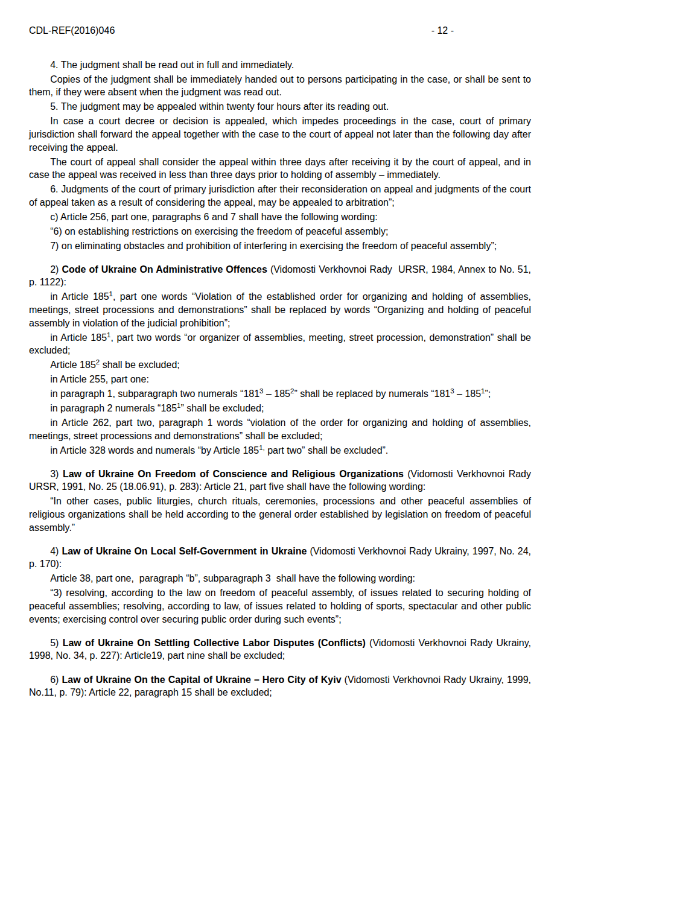CDL-REF(2016)046 - 12 -
4. The judgment shall be read out in full and immediately.
Copies of the judgment shall be immediately handed out to persons participating in the case, or shall be sent to them, if they were absent when the judgment was read out.
5. The judgment may be appealed within twenty four hours after its reading out.
In case a court decree or decision is appealed, which impedes proceedings in the case, court of primary jurisdiction shall forward the appeal together with the case to the court of appeal not later than the following day after receiving the appeal.
The court of appeal shall consider the appeal within three days after receiving it by the court of appeal, and in case the appeal was received in less than three days prior to holding of assembly – immediately.
6. Judgments of the court of primary jurisdiction after their reconsideration on appeal and judgments of the court of appeal taken as a result of considering the appeal, may be appealed to arbitration”;
c) Article 256, part one, paragraphs 6 and 7 shall have the following wording:
“6) on establishing restrictions on exercising the freedom of peaceful assembly;
7) on eliminating obstacles and prohibition of interfering in exercising the freedom of peaceful assembly”;
2) Code of Ukraine On Administrative Offences (Vidomosti Verkhovnoi Rady URSR, 1984, Annex to No. 51, p. 1122):
in Article 1851, part one words “Violation of the established order for organizing and holding of assemblies, meetings, street processions and demonstrations” shall be replaced by words “Organizing and holding of peaceful assembly in violation of the judicial prohibition”;
in Article 1851, part two words “or organizer of assemblies, meeting, street procession, demonstration” shall be excluded;
Article 1852 shall be excluded;
in Article 255, part one:
in paragraph 1, subparagraph two numerals “1813 – 1852” shall be replaced by numerals “1813 – 1851”;
in paragraph 2 numerals “1851” shall be excluded;
in Article 262, part two, paragraph 1 words “violation of the order for organizing and holding of assemblies, meetings, street processions and demonstrations” shall be excluded;
in Article 328 words and numerals “by Article 1851, part two” shall be excluded”.
3) Law of Ukraine On Freedom of Conscience and Religious Organizations (Vidomosti Verkhovnoi Rady URSR, 1991, No. 25 (18.06.91), p. 283): Article 21, part five shall have the following wording:
“In other cases, public liturgies, church rituals, ceremonies, processions and other peaceful assemblies of religious organizations shall be held according to the general order established by legislation on freedom of peaceful assembly.”
4) Law of Ukraine On Local Self-Government in Ukraine (Vidomosti Verkhovnoi Rady Ukrainy, 1997, No. 24, p. 170):
Article 38, part one, paragraph “b”, subparagraph 3 shall have the following wording:
“3) resolving, according to the law on freedom of peaceful assembly, of issues related to securing holding of peaceful assemblies; resolving, according to law, of issues related to holding of sports, spectacular and other public events; exercising control over securing public order during such events”;
5) Law of Ukraine On Settling Collective Labor Disputes (Conflicts) (Vidomosti Verkhovnoi Rady Ukrainy, 1998, No. 34, p. 227): Article19, part nine shall be excluded;
6) Law of Ukraine On the Capital of Ukraine – Hero City of Kyiv (Vidomosti Verkhovnoi Rady Ukrainy, 1999, No.11, p. 79): Article 22, paragraph 15 shall be excluded;